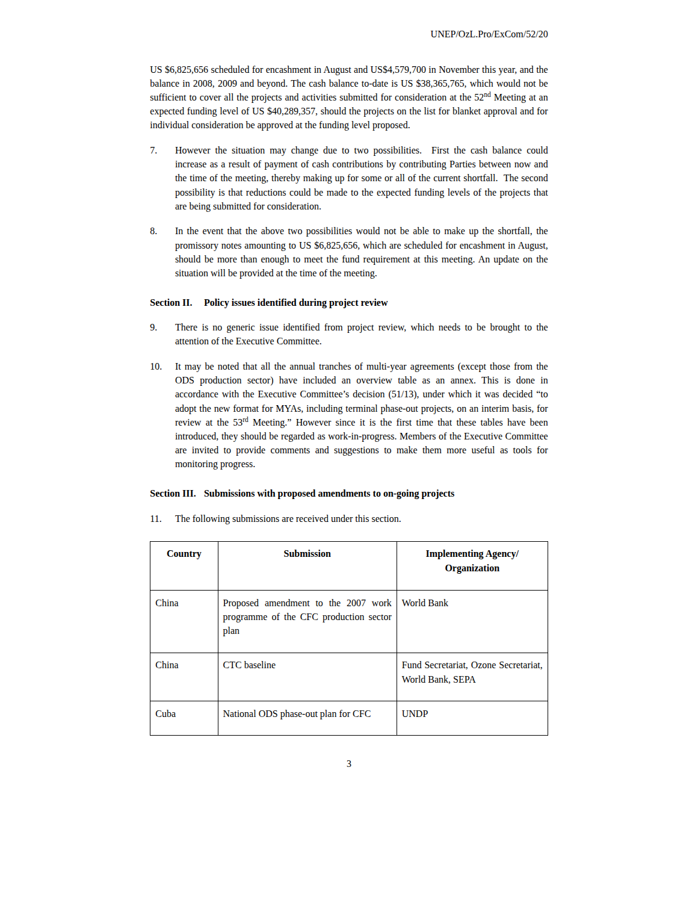UNEP/OzL.Pro/ExCom/52/20
US $6,825,656 scheduled for encashment in August and US$4,579,700 in November this year, and the balance in 2008, 2009 and beyond. The cash balance to-date is US $38,365,765, which would not be sufficient to cover all the projects and activities submitted for consideration at the 52nd Meeting at an expected funding level of US $40,289,357, should the projects on the list for blanket approval and for individual consideration be approved at the funding level proposed.
7.
However the situation may change due to two possibilities. First the cash balance could increase as a result of payment of cash contributions by contributing Parties between now and the time of the meeting, thereby making up for some or all of the current shortfall. The second possibility is that reductions could be made to the expected funding levels of the projects that are being submitted for consideration.
8.
In the event that the above two possibilities would not be able to make up the shortfall, the promissory notes amounting to US $6,825,656, which are scheduled for encashment in August, should be more than enough to meet the fund requirement at this meeting. An update on the situation will be provided at the time of the meeting.
Section II. Policy issues identified during project review
9.
There is no generic issue identified from project review, which needs to be brought to the attention of the Executive Committee.
10.
It may be noted that all the annual tranches of multi-year agreements (except those from the ODS production sector) have included an overview table as an annex. This is done in accordance with the Executive Committee’s decision (51/13), under which it was decided “to adopt the new format for MYAs, including terminal phase-out projects, on an interim basis, for review at the 53rd Meeting.” However since it is the first time that these tables have been introduced, they should be regarded as work-in-progress. Members of the Executive Committee are invited to provide comments and suggestions to make them more useful as tools for monitoring progress.
Section III. Submissions with proposed amendments to on-going projects
11.
The following submissions are received under this section.
| Country | Submission | Implementing Agency/ Organization |
| --- | --- | --- |
| China | Proposed amendment to the 2007 work programme of the CFC production sector plan | World Bank |
| China | CTC baseline | Fund Secretariat, Ozone Secretariat, World Bank, SEPA |
| Cuba | National ODS phase-out plan for CFC | UNDP |
3